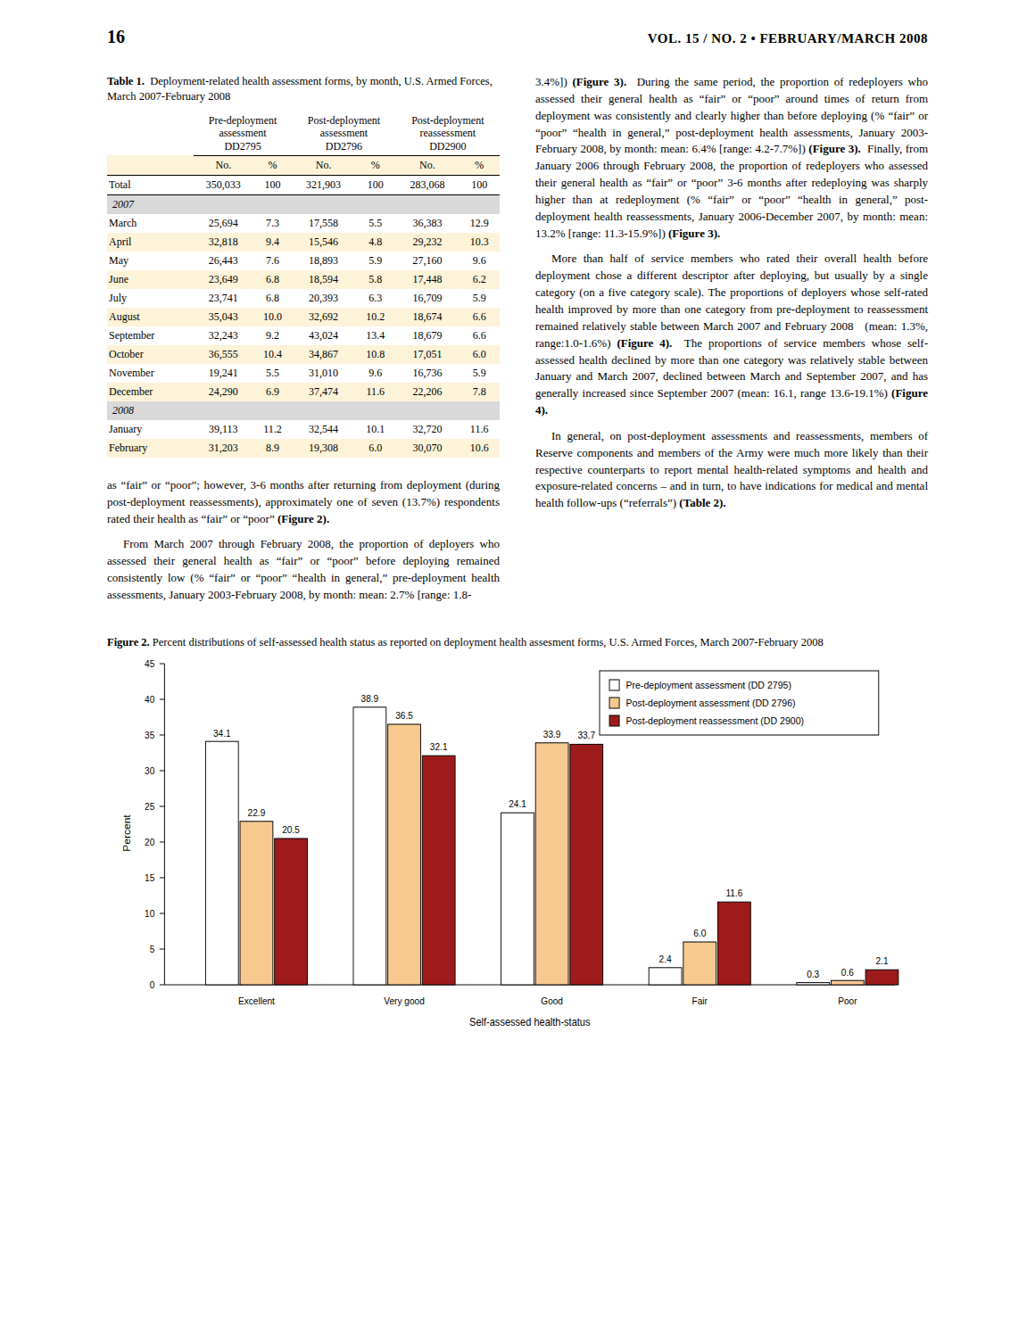16
VOL. 15 / NO. 2 • FEBRUARY/MARCH 2008
Table 1. Deployment-related health assessment forms, by month, U.S. Armed Forces, March 2007-February 2008
| | Pre-deployment assessment DD2795 | Post-deployment assessment DD2796 | Post-deployment reassessment DD2900 |
| --- | --- | --- | --- |
| | No. | % | No. | % | No. | % |
| Total | 350,033 | 100 | 321,903 | 100 | 283,068 | 100 |
| 2007 |
| March | 25,694 | 7.3 | 17,558 | 5.5 | 36,383 | 12.9 |
| April | 32,818 | 9.4 | 15,546 | 4.8 | 29,232 | 10.3 |
| May | 26,443 | 7.6 | 18,893 | 5.9 | 27,160 | 9.6 |
| June | 23,649 | 6.8 | 18,594 | 5.8 | 17,448 | 6.2 |
| July | 23,741 | 6.8 | 20,393 | 6.3 | 16,709 | 5.9 |
| August | 35,043 | 10.0 | 32,692 | 10.2 | 18,674 | 6.6 |
| September | 32,243 | 9.2 | 43,024 | 13.4 | 18,679 | 6.6 |
| October | 36,555 | 10.4 | 34,867 | 10.8 | 17,051 | 6.0 |
| November | 19,241 | 5.5 | 31,010 | 9.6 | 16,736 | 5.9 |
| December | 24,290 | 6.9 | 37,474 | 11.6 | 22,206 | 7.8 |
| 2008 |
| January | 39,113 | 11.2 | 32,544 | 10.1 | 32,720 | 11.6 |
| February | 31,203 | 8.9 | 19,308 | 6.0 | 30,070 | 10.6 |
as “fair” or “poor”; however, 3-6 months after returning from deployment (during post-deployment reassessments), approximately one of seven (13.7%) respondents rated their health as “fair” or “poor” (Figure 2).
From March 2007 through February 2008, the proportion of deployers who assessed their general health as “fair” or “poor” before deploying remained consistently low (% “fair” or “poor” “health in general,” pre-deployment health assessments, January 2003-February 2008, by month: mean: 2.7% [range: 1.8-
3.4%]) (Figure 3). During the same period, the proportion of redeployers who assessed their general health as “fair” or “poor” around times of return from deployment was consistently and clearly higher than before deploying (% “fair” or “poor” “health in general,” post-deployment health assessments, January 2003-February 2008, by month: mean: 6.4% [range: 4.2-7.7%]) (Figure 3). Finally, from January 2006 through February 2008, the proportion of redeployers who assessed their general health as “fair” or “poor” 3-6 months after redeploying was sharply higher than at redeployment (% “fair” or “poor” “health in general,” post-deployment health reassessments, January 2006-December 2007, by month: mean: 13.2% [range: 11.3-15.9%]) (Figure 3).
More than half of service members who rated their overall health before deployment chose a different descriptor after deploying, but usually by a single category (on a five category scale). The proportions of deployers whose self-rated health improved by more than one category from pre-deployment to reassessment remained relatively stable between March 2007 and February 2008 (mean: 1.3%, range:1.0-1.6%) (Figure 4). The proportions of service members whose self-assessed health declined by more than one category was relatively stable between January and March 2007, declined between March and September 2007, and has generally increased since September 2007 (mean: 16.1, range 13.6-19.1%) (Figure 4).
In general, on post-deployment assessments and reassessments, members of Reserve components and members of the Army were much more likely than their respective counterparts to report mental health-related symptoms and health and exposure-related concerns – and in turn, to have indications for medical and mental health follow-ups (“referrals”) (Table 2).
Figure 2. Percent distributions of self-assessed health status as reported on deployment health assesment forms, U.S. Armed Forces, March 2007-February 2008
0 5 10 15 20 25 30 35 40 45 Percent 34.1 22.9 20.5 38.9 36.5 32.1 24.1 33.9 33.7 2.4 6.0 11.6 0.3 0.6 2.1 Excellent Very good Good Fair Poor Self-assessed health-status Pre-deployment assessment (DD 2795) Post-deployment assessment (DD 2796) Post-deployment reassessment (DD 2900)